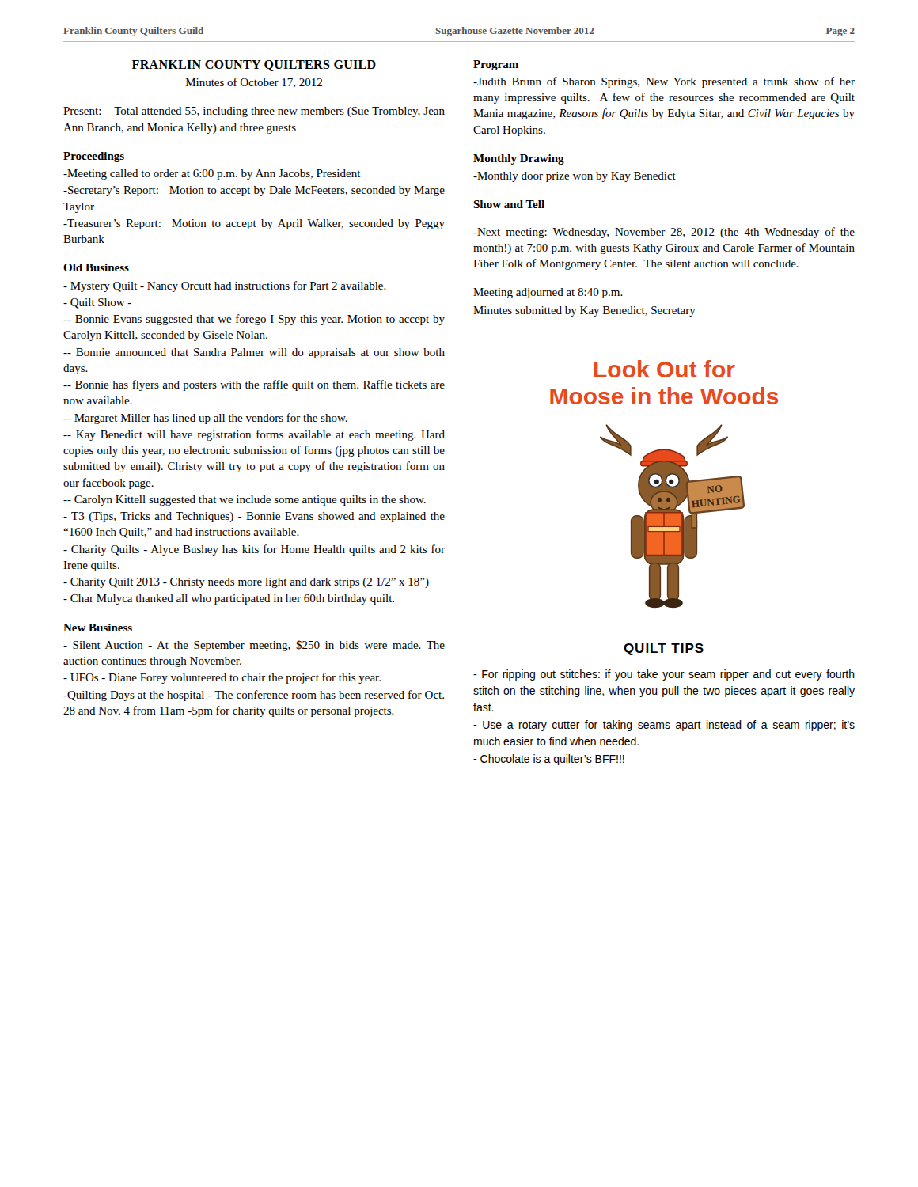Franklin County Quilters Guild
Sugarhouse Gazette November 2012
Page 2
FRANKLIN COUNTY QUILTERS GUILD
Minutes of October 17, 2012
Present: Total attended 55, including three new members (Sue Trombley, Jean Ann Branch, and Monica Kelly) and three guests
Proceedings
-Meeting called to order at 6:00 p.m. by Ann Jacobs, President
-Secretary’s Report: Motion to accept by Dale McFeeters, seconded by Marge Taylor
-Treasurer’s Report: Motion to accept by April Walker, seconded by Peggy Burbank
Old Business
- Mystery Quilt - Nancy Orcutt had instructions for Part 2 available.
- Quilt Show -
-- Bonnie Evans suggested that we forego I Spy this year. Motion to accept by Carolyn Kittell, seconded by Gisele Nolan.
-- Bonnie announced that Sandra Palmer will do appraisals at our show both days.
-- Bonnie has flyers and posters with the raffle quilt on them. Raffle tickets are now available.
-- Margaret Miller has lined up all the vendors for the show.
-- Kay Benedict will have registration forms available at each meeting. Hard copies only this year, no electronic submission of forms (jpg photos can still be submitted by email). Christy will try to put a copy of the registration form on our facebook page.
-- Carolyn Kittell suggested that we include some antique quilts in the show.
- T3 (Tips, Tricks and Techniques) - Bonnie Evans showed and explained the “1600 Inch Quilt,” and had instructions available.
- Charity Quilts - Alyce Bushey has kits for Home Health quilts and 2 kits for Irene quilts.
- Charity Quilt 2013 - Christy needs more light and dark strips (2 1/2” x 18”)
- Char Mulyca thanked all who participated in her 60th birthday quilt.
New Business
- Silent Auction - At the September meeting, $250 in bids were made. The auction continues through November.
- UFOs - Diane Forey volunteered to chair the project for this year.
-Quilting Days at the hospital - The conference room has been reserved for Oct. 28 and Nov. 4 from 11am -5pm for charity quilts or personal projects.
Program
-Judith Brunn of Sharon Springs, New York presented a trunk show of her many impressive quilts. A few of the resources she recommended are Quilt Mania magazine, Reasons for Quilts by Edyta Sitar, and Civil War Legacies by Carol Hopkins.
Monthly Drawing
-Monthly door prize won by Kay Benedict
Show and Tell
-Next meeting: Wednesday, November 28, 2012 (the 4th Wednesday of the month!) at 7:00 p.m. with guests Kathy Giroux and Carole Farmer of Mountain Fiber Folk of Montgomery Center. The silent auction will conclude.
Meeting adjourned at 8:40 p.m.
Minutes submitted by Kay Benedict, Secretary
Look Out for
Moose in the Woods
NO HUNTING
QUILT TIPS
- For ripping out stitches: if you take your seam ripper and cut every fourth stitch on the stitching line, when you pull the two pieces apart it goes really fast.
- Use a rotary cutter for taking seams apart instead of a seam ripper; it’s much easier to find when needed.
- Chocolate is a quilter’s BFF!!!